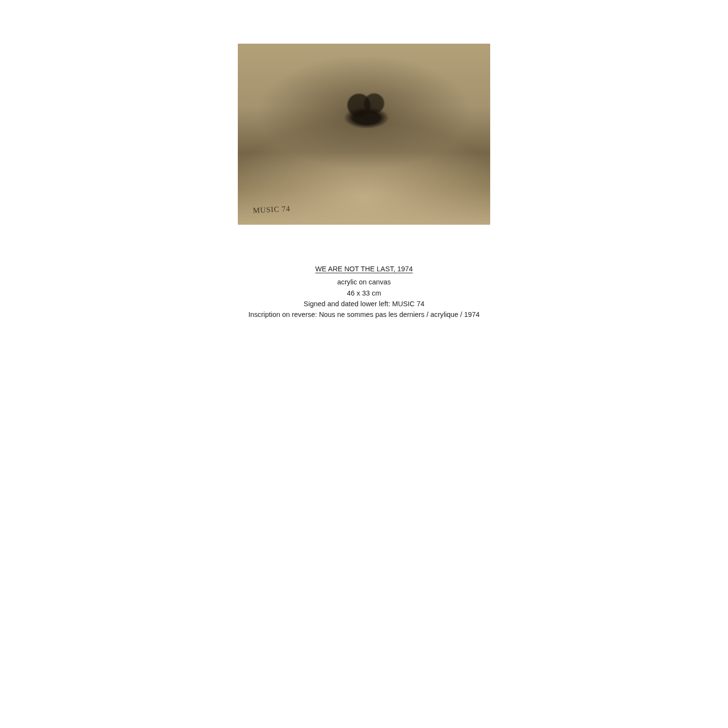MUSIC 74
WE ARE NOT THE LAST, 1974
acrylic on canvas
46 x 33 cm
Signed and dated lower left: MUSIC 74
Inscription on reverse: Nous ne sommes pas les derniers / acrylique / 1974